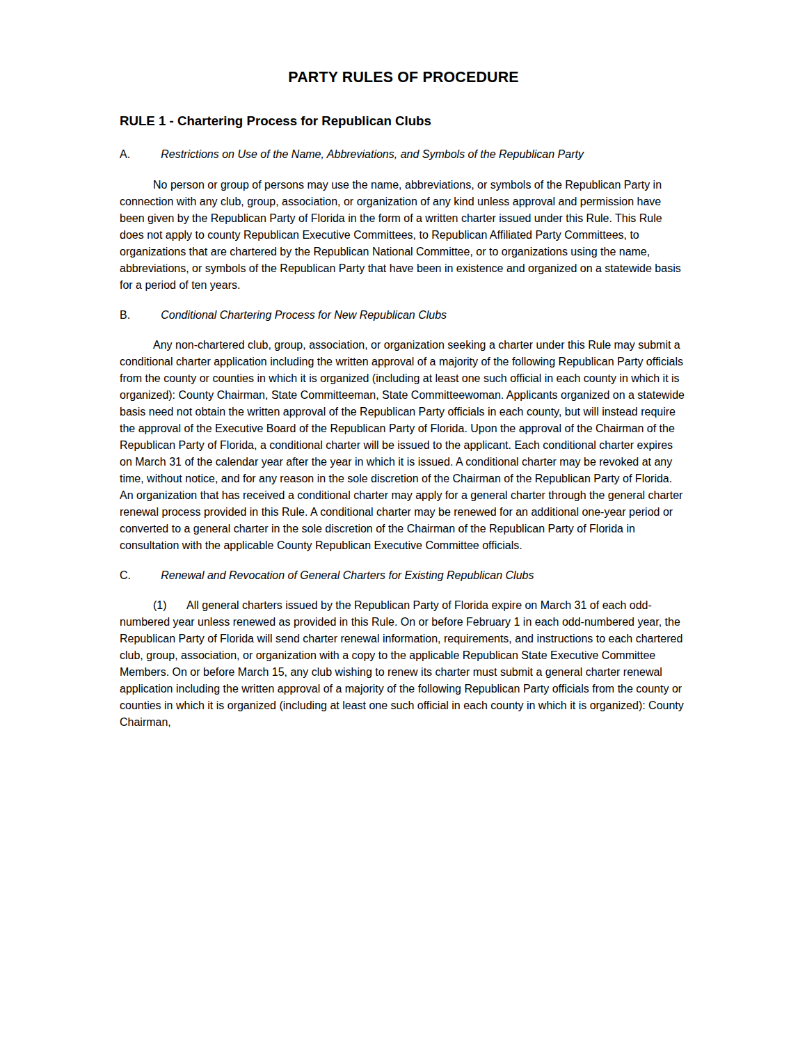PARTY RULES OF PROCEDURE
RULE 1 - Chartering Process for Republican Clubs
A. Restrictions on Use of the Name, Abbreviations, and Symbols of the Republican Party
No person or group of persons may use the name, abbreviations, or symbols of the Republican Party in connection with any club, group, association, or organization of any kind unless approval and permission have been given by the Republican Party of Florida in the form of a written charter issued under this Rule. This Rule does not apply to county Republican Executive Committees, to Republican Affiliated Party Committees, to organizations that are chartered by the Republican National Committee, or to organizations using the name, abbreviations, or symbols of the Republican Party that have been in existence and organized on a statewide basis for a period of ten years.
B. Conditional Chartering Process for New Republican Clubs
Any non-chartered club, group, association, or organization seeking a charter under this Rule may submit a conditional charter application including the written approval of a majority of the following Republican Party officials from the county or counties in which it is organized (including at least one such official in each county in which it is organized): County Chairman, State Committeeman, State Committeewoman. Applicants organized on a statewide basis need not obtain the written approval of the Republican Party officials in each county, but will instead require the approval of the Executive Board of the Republican Party of Florida. Upon the approval of the Chairman of the Republican Party of Florida, a conditional charter will be issued to the applicant. Each conditional charter expires on March 31 of the calendar year after the year in which it is issued. A conditional charter may be revoked at any time, without notice, and for any reason in the sole discretion of the Chairman of the Republican Party of Florida. An organization that has received a conditional charter may apply for a general charter through the general charter renewal process provided in this Rule. A conditional charter may be renewed for an additional one-year period or converted to a general charter in the sole discretion of the Chairman of the Republican Party of Florida in consultation with the applicable County Republican Executive Committee officials.
C. Renewal and Revocation of General Charters for Existing Republican Clubs
(1) All general charters issued by the Republican Party of Florida expire on March 31 of each odd-numbered year unless renewed as provided in this Rule. On or before February 1 in each odd-numbered year, the Republican Party of Florida will send charter renewal information, requirements, and instructions to each chartered club, group, association, or organization with a copy to the applicable Republican State Executive Committee Members. On or before March 15, any club wishing to renew its charter must submit a general charter renewal application including the written approval of a majority of the following Republican Party officials from the county or counties in which it is organized (including at least one such official in each county in which it is organized): County Chairman,